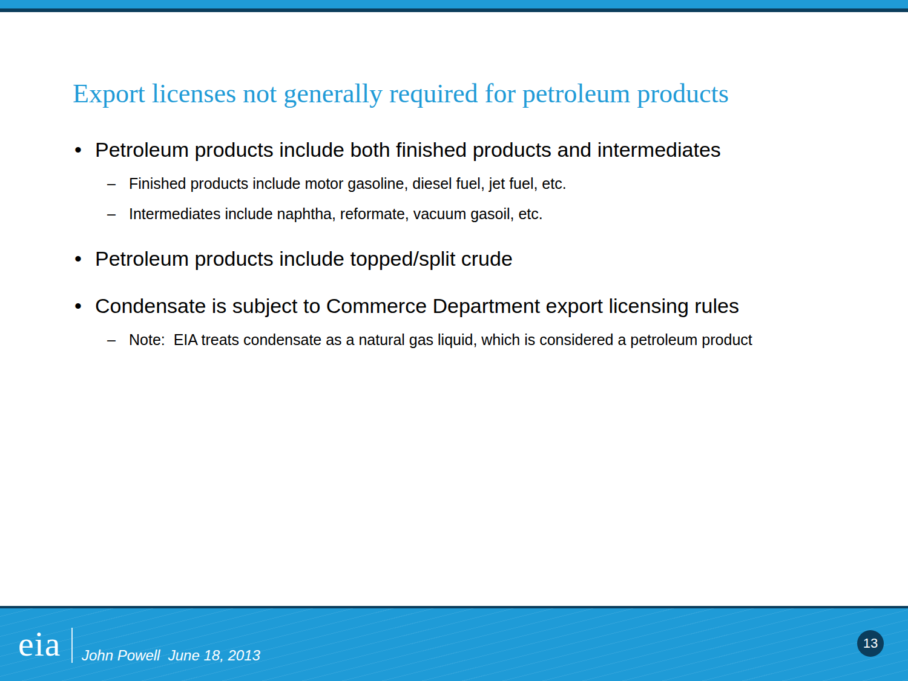Export licenses not generally required for petroleum products
Petroleum products include both finished products and intermediates
Finished products include motor gasoline, diesel fuel, jet fuel, etc.
Intermediates include naphtha, reformate, vacuum gasoil, etc.
Petroleum products include topped/split crude
Condensate is subject to Commerce Department export licensing rules
Note: EIA treats condensate as a natural gas liquid, which is considered a petroleum product
eia
John Powell June 18, 2013
13